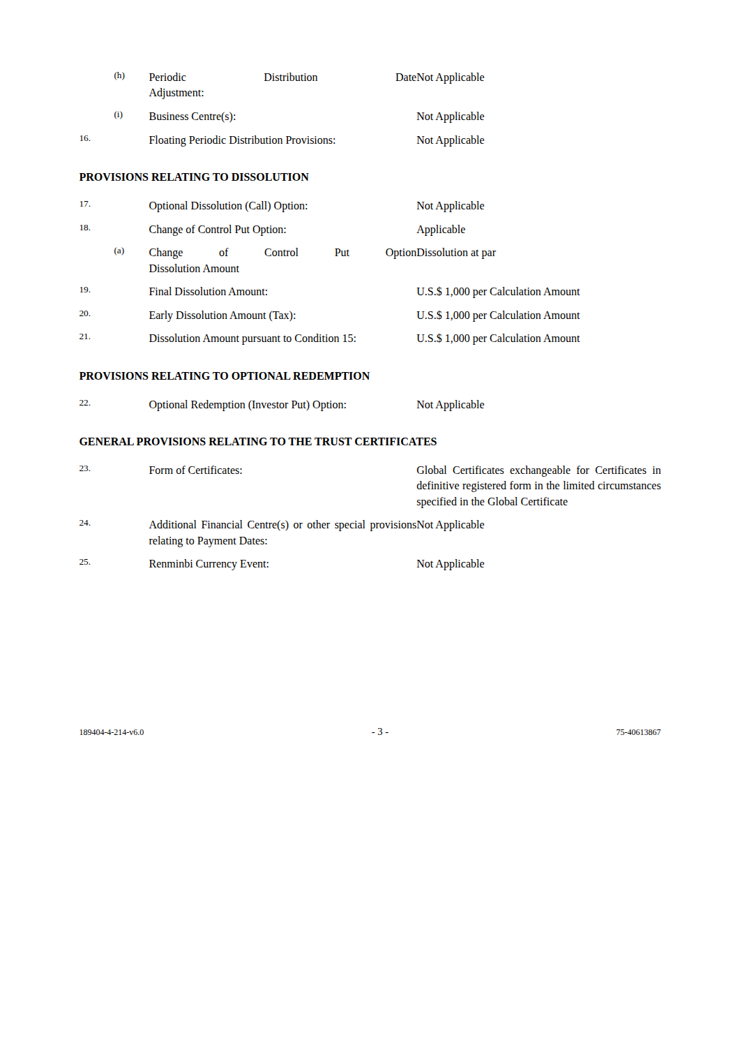| | (h) | Periodic Distribution Date Adjustment: | Not Applicable |
| | (i) | Business Centre(s): | Not Applicable |
| 16. | | Floating Periodic Distribution Provisions: | Not Applicable |
Provisions relating to dissolution
| 17. | | Optional Dissolution (Call) Option: | Not Applicable |
| 18. | | Change of Control Put Option: | Applicable |
| | (a) | Change of Control Put Option Dissolution Amount | Dissolution at par |
| 19. | | Final Dissolution Amount: | U.S.$ 1,000 per Calculation Amount |
| 20. | | Early Dissolution Amount (Tax): | U.S.$ 1,000 per Calculation Amount |
| 21. | | Dissolution Amount pursuant to Condition 15: | U.S.$ 1,000 per Calculation Amount |
Provisions relating to optional redemption
| 22. | | Optional Redemption (Investor Put) Option: | Not Applicable |
General provisions relating to the trust certificates
| 23. | | Form of Certificates: | Global Certificates exchangeable for Certificates in definitive registered form in the limited circumstances specified in the Global Certificate |
| 24. | | Additional Financial Centre(s) or other special provisions relating to Payment Dates: | Not Applicable |
| 25. | | Renminbi Currency Event: | Not Applicable |
189404-4-214-v6.0
- 3 -
75-40613867